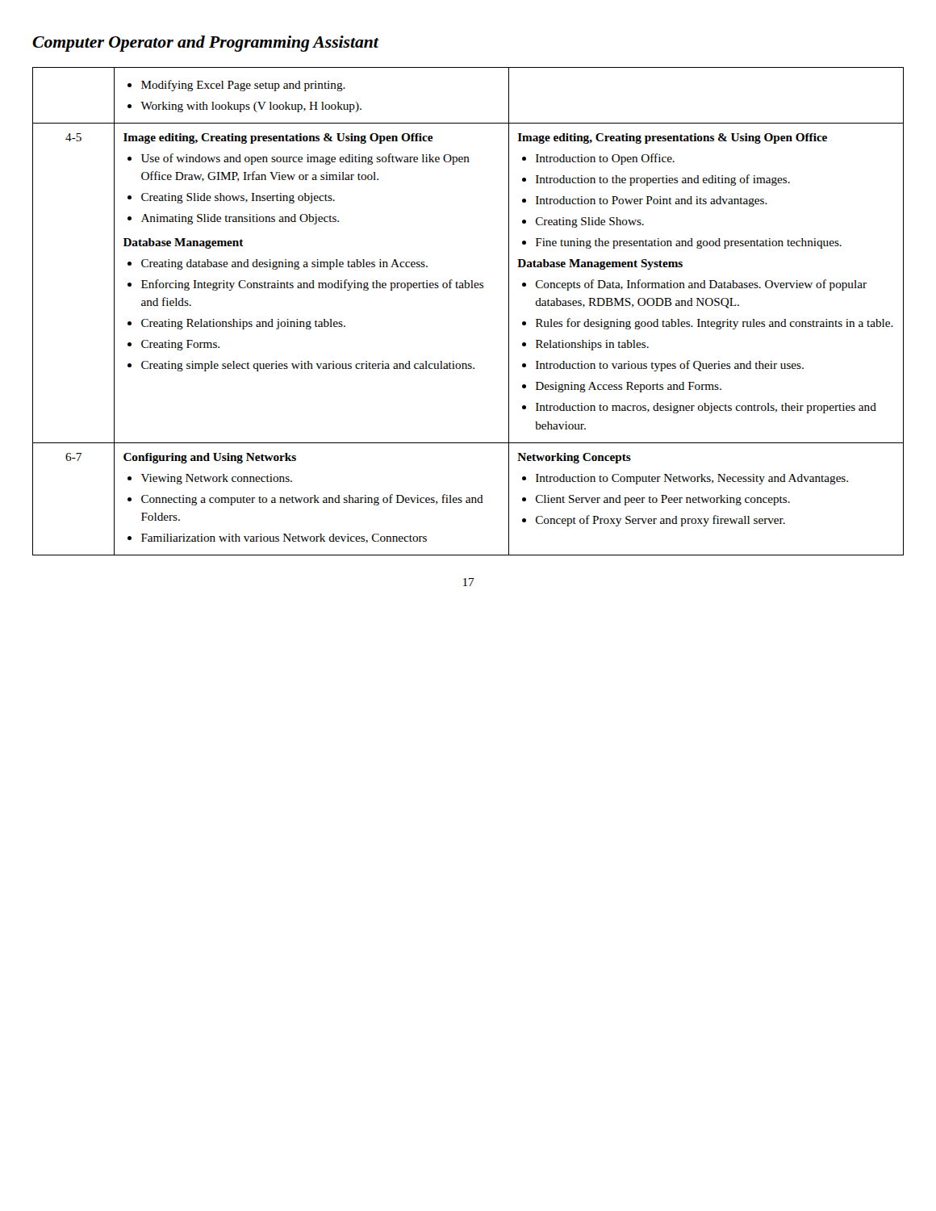Computer Operator and Programming Assistant
| | Modifying Excel Page setup and printing. Working with lookups (V lookup, H lookup). | |
| 4-5 | Image editing, Creating presentations & Using Open Office Use of windows and open source image editing software like Open Office Draw, GIMP, Irfan View or a similar tool. Creating Slide shows, Inserting objects. Animating Slide transitions and Objects. Database Management Creating database and designing a simple tables in Access. Enforcing Integrity Constraints and modifying the properties of tables and fields. Creating Relationships and joining tables. Creating Forms. Creating simple select queries with various criteria and calculations. | Image editing, Creating presentations & Using Open Office Introduction to Open Office. Introduction to the properties and editing of images. Introduction to Power Point and its advantages. Creating Slide Shows. Fine tuning the presentation and good presentation techniques. Database Management Systems Concepts of Data, Information and Databases. Overview of popular databases, RDBMS, OODB and NOSQL. Rules for designing good tables. Integrity rules and constraints in a table. Relationships in tables. Introduction to various types of Queries and their uses. Designing Access Reports and Forms. Introduction to macros, designer objects controls, their properties and behaviour. |
| 6-7 | Configuring and Using Networks Viewing Network connections. Connecting a computer to a network and sharing of Devices, files and Folders. Familiarization with various Network devices, Connectors | Networking Concepts Introduction to Computer Networks, Necessity and Advantages. Client Server and peer to Peer networking concepts. Concept of Proxy Server and proxy firewall server. |
17